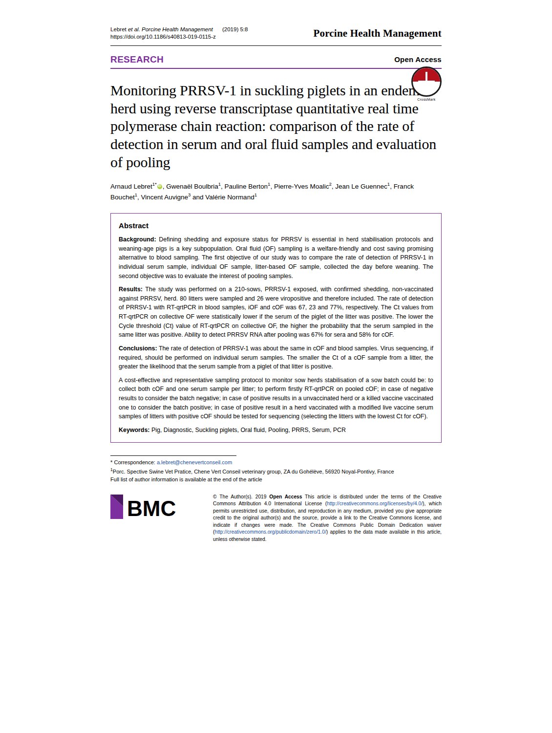Lebret et al. Porcine Health Management (2019) 5:8
https://doi.org/10.1186/s40813-019-0115-z
Porcine Health Management
RESEARCH
Open Access
CrossMark
Monitoring PRRSV-1 in suckling piglets in an endemic herd using reverse transcriptase quantitative real time polymerase chain reaction: comparison of the rate of detection in serum and oral fluid samples and evaluation of pooling
Arnaud Lebret1* , Gwenaël Boulbria1, Pauline Berton1, Pierre-Yves Moalic2, Jean Le Guennec1, Franck Bouchet1, Vincent Auvigne3 and Valérie Normand1
Abstract
Background: Defining shedding and exposure status for PRRSV is essential in herd stabilisation protocols and weaning-age pigs is a key subpopulation. Oral fluid (OF) sampling is a welfare-friendly and cost saving promising alternative to blood sampling. The first objective of our study was to compare the rate of detection of PRRSV-1 in individual serum sample, individual OF sample, litter-based OF sample, collected the day before weaning. The second objective was to evaluate the interest of pooling samples.
Results: The study was performed on a 210-sows, PRRSV-1 exposed, with confirmed shedding, non-vaccinated against PRRSV, herd. 80 litters were sampled and 26 were viropositive and therefore included. The rate of detection of PRRSV-1 with RT-qrtPCR in blood samples, iOF and cOF was 67, 23 and 77%, respectively. The Ct values from RT-qrtPCR on collective OF were statistically lower if the serum of the piglet of the litter was positive. The lower the Cycle threshold (Ct) value of RT-qrtPCR on collective OF, the higher the probability that the serum sampled in the same litter was positive. Ability to detect PRRSV RNA after pooling was 67% for sera and 58% for cOF.
Conclusions: The rate of detection of PRRSV-1 was about the same in cOF and blood samples. Virus sequencing, if required, should be performed on individual serum samples. The smaller the Ct of a cOF sample from a litter, the greater the likelihood that the serum sample from a piglet of that litter is positive.
A cost-effective and representative sampling protocol to monitor sow herds stabilisation of a sow batch could be: to collect both cOF and one serum sample per litter; to perform firstly RT-qrtPCR on pooled cOF; in case of negative results to consider the batch negative; in case of positive results in a unvaccinated herd or a killed vaccine vaccinated one to consider the batch positive; in case of positive result in a herd vaccinated with a modified live vaccine serum samples of litters with positive cOF should be tested for sequencing (selecting the litters with the lowest Ct for cOF).
Keywords: Pig, Diagnostic, Suckling piglets, Oral fluid, Pooling, PRRS, Serum, PCR
* Correspondence: a.lebret@chenevertconseil.com
1Porc. Spective Swine Vet Pratice, Chene Vert Conseil veterinary group, ZA du Gohélève, 56920 Noyal-Pontivy, France
Full list of author information is available at the end of the article
BMC
© The Author(s). 2019 Open Access This article is distributed under the terms of the Creative Commons Attribution 4.0 International License (http://creativecommons.org/licenses/by/4.0/), which permits unrestricted use, distribution, and reproduction in any medium, provided you give appropriate credit to the original author(s) and the source, provide a link to the Creative Commons license, and indicate if changes were made. The Creative Commons Public Domain Dedication waiver (http://creativecommons.org/publicdomain/zero/1.0/) applies to the data made available in this article, unless otherwise stated.